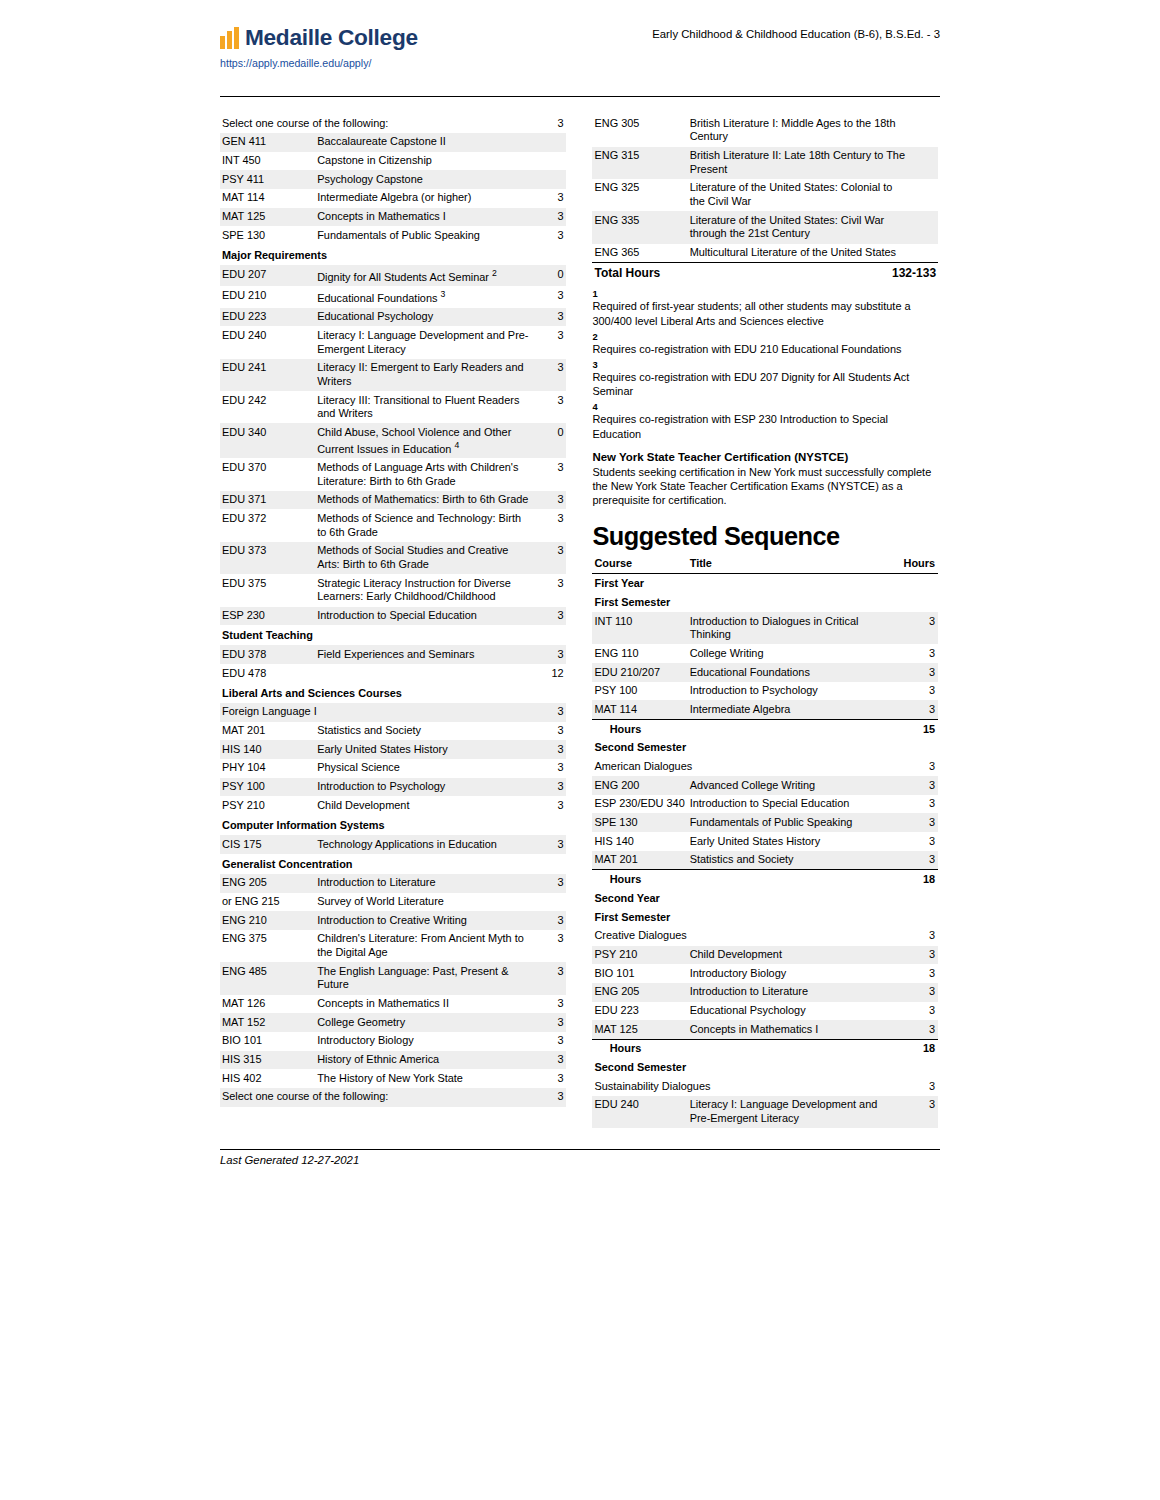Medaille College
https://apply.medaille.edu/apply/
Early Childhood & Childhood Education (B-6), B.S.Ed. - 3
| Select one course of the following: | 3 |
| GEN 411 | Baccalaureate Capstone II | |
| INT 450 | Capstone in Citizenship | |
| PSY 411 | Psychology Capstone | |
| MAT 114 | Intermediate Algebra (or higher) | 3 |
| MAT 125 | Concepts in Mathematics I | 3 |
| SPE 130 | Fundamentals of Public Speaking | 3 |
| Major Requirements |
| EDU 207 | Dignity for All Students Act Seminar 2 | 0 |
| EDU 210 | Educational Foundations 3 | 3 |
| EDU 223 | Educational Psychology | 3 |
| EDU 240 | Literacy I: Language Development and Pre-Emergent Literacy | 3 |
| EDU 241 | Literacy II: Emergent to Early Readers and Writers | 3 |
| EDU 242 | Literacy III: Transitional to Fluent Readers and Writers | 3 |
| EDU 340 | Child Abuse, School Violence and Other Current Issues in Education 4 | 0 |
| EDU 370 | Methods of Language Arts with Children's Literature: Birth to 6th Grade | 3 |
| EDU 371 | Methods of Mathematics: Birth to 6th Grade | 3 |
| EDU 372 | Methods of Science and Technology: Birth to 6th Grade | 3 |
| EDU 373 | Methods of Social Studies and Creative Arts: Birth to 6th Grade | 3 |
| EDU 375 | Strategic Literacy Instruction for Diverse Learners: Early Childhood/Childhood | 3 |
| ESP 230 | Introduction to Special Education | 3 |
| Student Teaching |
| EDU 378 | Field Experiences and Seminars | 3 |
| EDU 478 | | 12 |
| Liberal Arts and Sciences Courses |
| Foreign Language I | 3 |
| MAT 201 | Statistics and Society | 3 |
| HIS 140 | Early United States History | 3 |
| PHY 104 | Physical Science | 3 |
| PSY 100 | Introduction to Psychology | 3 |
| PSY 210 | Child Development | 3 |
| Computer Information Systems |
| CIS 175 | Technology Applications in Education | 3 |
| Generalist Concentration |
| ENG 205 | Introduction to Literature | 3 |
| or ENG 215 | Survey of World Literature | |
| ENG 210 | Introduction to Creative Writing | 3 |
| ENG 375 | Children's Literature: From Ancient Myth to the Digital Age | 3 |
| ENG 485 | The English Language: Past, Present & Future | 3 |
| MAT 126 | Concepts in Mathematics II | 3 |
| MAT 152 | College Geometry | 3 |
| BIO 101 | Introductory Biology | 3 |
| HIS 315 | History of Ethnic America | 3 |
| HIS 402 | The History of New York State | 3 |
| Select one course of the following: | 3 |
| ENG 305 | British Literature I: Middle Ages to the 18th Century | |
| ENG 315 | British Literature II: Late 18th Century to The Present | |
| ENG 325 | Literature of the United States: Colonial to the Civil War | |
| ENG 335 | Literature of the United States: Civil War through the 21st Century | |
| ENG 365 | Multicultural Literature of the United States | |
| Total Hours | 132-133 |
1
Required of first-year students; all other students may substitute a 300/400 level Liberal Arts and Sciences elective
2
Requires co-registration with EDU 210 Educational Foundations
3
Requires co-registration with EDU 207 Dignity for All Students Act Seminar
4
Requires co-registration with ESP 230 Introduction to Special Education
New York State Teacher Certification (NYSTCE)
Students seeking certification in New York must successfully complete the New York State Teacher Certification Exams (NYSTCE) as a prerequisite for certification.
Suggested Sequence
| Course | Title | Hours |
| First Year |
| First Semester |
| INT 110 | Introduction to Dialogues in Critical Thinking | 3 |
| ENG 110 | College Writing | 3 |
| EDU 210/207 | Educational Foundations | 3 |
| PSY 100 | Introduction to Psychology | 3 |
| MAT 114 | Intermediate Algebra | 3 |
| Hours | 15 |
| Second Semester |
| American Dialogues | 3 |
| ENG 200 | Advanced College Writing | 3 |
| ESP 230/EDU 340 | Introduction to Special Education | 3 |
| SPE 130 | Fundamentals of Public Speaking | 3 |
| HIS 140 | Early United States History | 3 |
| MAT 201 | Statistics and Society | 3 |
| Hours | 18 |
| Second Year |
| First Semester |
| Creative Dialogues | 3 |
| PSY 210 | Child Development | 3 |
| BIO 101 | Introductory Biology | 3 |
| ENG 205 | Introduction to Literature | 3 |
| EDU 223 | Educational Psychology | 3 |
| MAT 125 | Concepts in Mathematics I | 3 |
| Hours | 18 |
| Second Semester |
| Sustainability Dialogues | 3 |
| EDU 240 | Literacy I: Language Development and Pre-Emergent Literacy | 3 |
Last Generated 12-27-2021